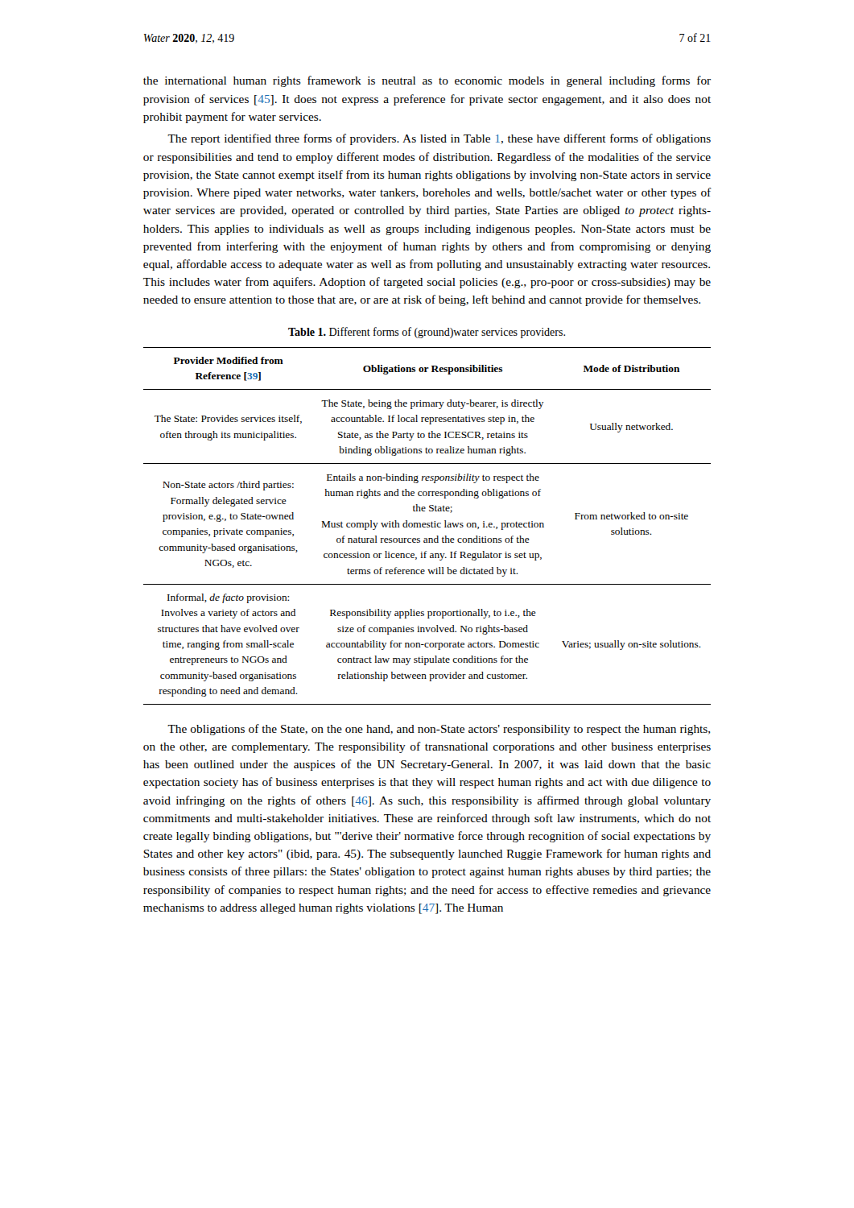Water 2020, 12, 419
7 of 21
the international human rights framework is neutral as to economic models in general including forms for provision of services [45]. It does not express a preference for private sector engagement, and it also does not prohibit payment for water services.
The report identified three forms of providers. As listed in Table 1, these have different forms of obligations or responsibilities and tend to employ different modes of distribution. Regardless of the modalities of the service provision, the State cannot exempt itself from its human rights obligations by involving non-State actors in service provision. Where piped water networks, water tankers, boreholes and wells, bottle/sachet water or other types of water services are provided, operated or controlled by third parties, State Parties are obliged to protect rights-holders. This applies to individuals as well as groups including indigenous peoples. Non-State actors must be prevented from interfering with the enjoyment of human rights by others and from compromising or denying equal, affordable access to adequate water as well as from polluting and unsustainably extracting water resources. This includes water from aquifers. Adoption of targeted social policies (e.g., pro-poor or cross-subsidies) may be needed to ensure attention to those that are, or are at risk of being, left behind and cannot provide for themselves.
Table 1. Different forms of (ground)water services providers.
| Provider Modified from Reference [ 39 ] | Obligations or Responsibilities | Mode of Distribution |
| --- | --- | --- |
| The State: Provides services itself, often through its municipalities. | The State, being the primary duty-bearer, is directly accountable. If local representatives step in, the State, as the Party to the ICESCR, retains its binding obligations to realize human rights. | Usually networked. |
| Non-State actors /third parties: Formally delegated service provision, e.g., to State-owned companies, private companies, community-based organisations, NGOs, etc. | Entails a non-binding responsibility to respect the human rights and the corresponding obligations of the State; Must comply with domestic laws on, i.e., protection of natural resources and the conditions of the concession or licence, if any. If Regulator is set up, terms of reference will be dictated by it. | From networked to on-site solutions. |
| Informal, de facto provision: Involves a variety of actors and structures that have evolved over time, ranging from small-scale entrepreneurs to NGOs and community-based organisations responding to need and demand. | Responsibility applies proportionally, to i.e., the size of companies involved. No rights-based accountability for non-corporate actors. Domestic contract law may stipulate conditions for the relationship between provider and customer. | Varies; usually on-site solutions. |
The obligations of the State, on the one hand, and non-State actors' responsibility to respect the human rights, on the other, are complementary. The responsibility of transnational corporations and other business enterprises has been outlined under the auspices of the UN Secretary-General. In 2007, it was laid down that the basic expectation society has of business enterprises is that they will respect human rights and act with due diligence to avoid infringing on the rights of others [46]. As such, this responsibility is affirmed through global voluntary commitments and multi-stakeholder initiatives. These are reinforced through soft law instruments, which do not create legally binding obligations, but "'derive their' normative force through recognition of social expectations by States and other key actors" (ibid, para. 45). The subsequently launched Ruggie Framework for human rights and business consists of three pillars: the States' obligation to protect against human rights abuses by third parties; the responsibility of companies to respect human rights; and the need for access to effective remedies and grievance mechanisms to address alleged human rights violations [47]. The Human